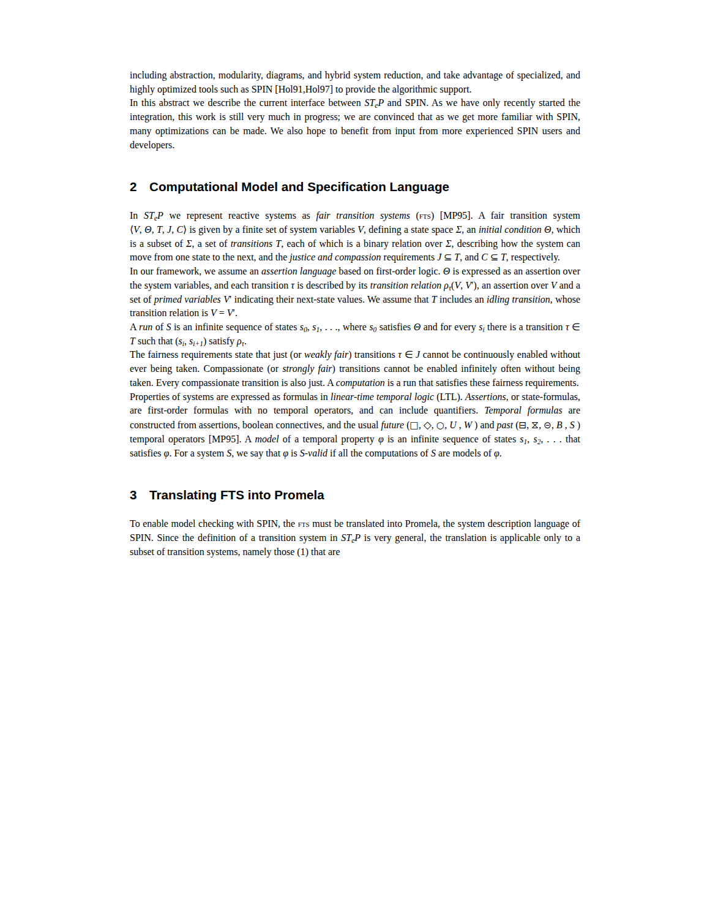including abstraction, modularity, diagrams, and hybrid system reduction, and take advantage of specialized, and highly optimized tools such as SPIN [Hol91,Hol97] to provide the algorithmic support.
In this abstract we describe the current interface between STeP and SPIN. As we have only recently started the integration, this work is still very much in progress; we are convinced that as we get more familiar with SPIN, many optimizations can be made. We also hope to benefit from input from more experienced SPIN users and developers.
2 Computational Model and Specification Language
In STeP we represent reactive systems as fair transition systems (fts) [MP95]. A fair transition system ⟨V, Θ, T, J, C⟩ is given by a finite set of system variables V, defining a state space Σ, an initial condition Θ, which is a subset of Σ, a set of transitions T, each of which is a binary relation over Σ, describing how the system can move from one state to the next, and the justice and compassion requirements J ⊆ T, and C ⊆ T, respectively.
In our framework, we assume an assertion language based on first-order logic. Θ is expressed as an assertion over the system variables, and each transition τ is described by its transition relation ρτ(V, V′), an assertion over V and a set of primed variables V′ indicating their next-state values. We assume that T includes an idling transition, whose transition relation is V = V′.
A run of S is an infinite sequence of states s0, s1, . . ., where s0 satisfies Θ and for every si there is a transition τ ∈ T such that (si, si+1) satisfy ρτ.
The fairness requirements state that just (or weakly fair) transitions τ ∈ J cannot be continuously enabled without ever being taken. Compassionate (or strongly fair) transitions cannot be enabled infinitely often without being taken. Every compassionate transition is also just. A computation is a run that satisfies these fairness requirements.
Properties of systems are expressed as formulas in linear-time temporal logic (LTL). Assertions, or state-formulas, are first-order formulas with no temporal operators, and can include quantifiers. Temporal formulas are constructed from assertions, boolean connectives, and the usual future (□, ◇, ○, U , W ) and past (⊟, ⧖, ⊝, B , S ) temporal operators [MP95]. A model of a temporal property φ is an infinite sequence of states s1, s2, . . . that satisfies φ. For a system S, we say that φ is S-valid if all the computations of S are models of φ.
3 Translating FTS into Promela
To enable model checking with SPIN, the fts must be translated into Promela, the system description language of SPIN. Since the definition of a transition system in STeP is very general, the translation is applicable only to a subset of transition systems, namely those (1) that are